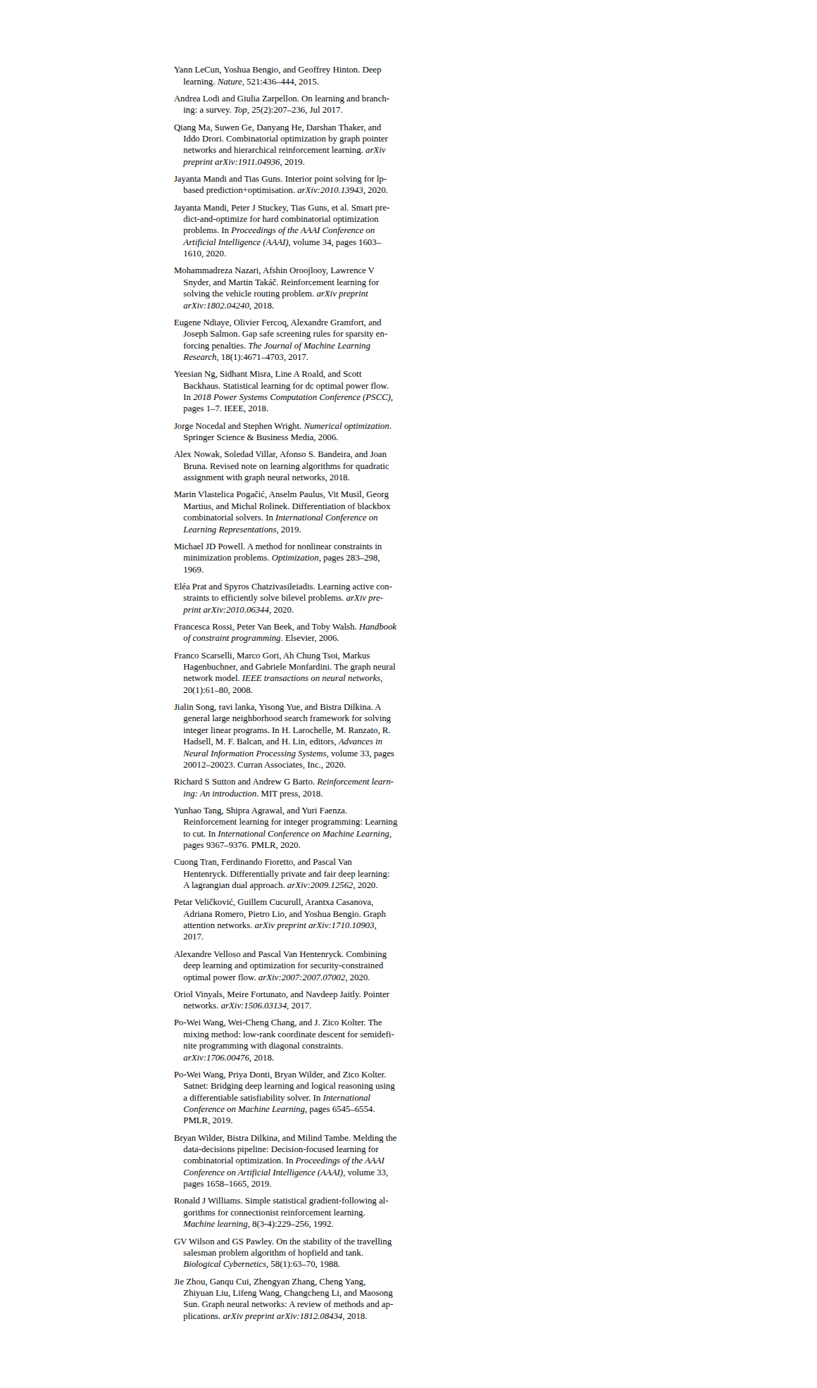Yann LeCun, Yoshua Bengio, and Geoffrey Hinton. Deep learning. Nature, 521:436–444, 2015.
Andrea Lodi and Giulia Zarpellon. On learning and branching: a survey. Top, 25(2):207–236, Jul 2017.
Qiang Ma, Suwen Ge, Danyang He, Darshan Thaker, and Iddo Drori. Combinatorial optimization by graph pointer networks and hierarchical reinforcement learning. arXiv preprint arXiv:1911.04936, 2019.
Jayanta Mandi and Tias Guns. Interior point solving for lp-based prediction+optimisation. arXiv:2010.13943, 2020.
Jayanta Mandi, Peter J Stuckey, Tias Guns, et al. Smart predict-and-optimize for hard combinatorial optimization problems. In Proceedings of the AAAI Conference on Artificial Intelligence (AAAI), volume 34, pages 1603–1610, 2020.
Mohammadreza Nazari, Afshin Oroojlooy, Lawrence V Snyder, and Martin Takáč. Reinforcement learning for solving the vehicle routing problem. arXiv preprint arXiv:1802.04240, 2018.
Eugene Ndiaye, Olivier Fercoq, Alexandre Gramfort, and Joseph Salmon. Gap safe screening rules for sparsity enforcing penalties. The Journal of Machine Learning Research, 18(1):4671–4703, 2017.
Yeesian Ng, Sidhant Misra, Line A Roald, and Scott Backhaus. Statistical learning for dc optimal power flow. In 2018 Power Systems Computation Conference (PSCC), pages 1–7. IEEE, 2018.
Jorge Nocedal and Stephen Wright. Numerical optimization. Springer Science & Business Media, 2006.
Alex Nowak, Soledad Villar, Afonso S. Bandeira, and Joan Bruna. Revised note on learning algorithms for quadratic assignment with graph neural networks, 2018.
Marin Vlastelica Pogačić, Anselm Paulus, Vit Musil, Georg Martius, and Michal Rolinek. Differentiation of blackbox combinatorial solvers. In International Conference on Learning Representations, 2019.
Michael JD Powell. A method for nonlinear constraints in minimization problems. Optimization, pages 283–298, 1969.
Eléa Prat and Spyros Chatzivasileiadis. Learning active constraints to efficiently solve bilevel problems. arXiv preprint arXiv:2010.06344, 2020.
Francesca Rossi, Peter Van Beek, and Toby Walsh. Handbook of constraint programming. Elsevier, 2006.
Franco Scarselli, Marco Gori, Ah Chung Tsoi, Markus Hagenbuchner, and Gabriele Monfardini. The graph neural network model. IEEE transactions on neural networks, 20(1):61–80, 2008.
Jialin Song, ravi lanka, Yisong Yue, and Bistra Dilkina. A general large neighborhood search framework for solving integer linear programs. In H. Larochelle, M. Ranzato, R. Hadsell, M. F. Balcan, and H. Lin, editors, Advances in Neural Information Processing Systems, volume 33, pages 20012–20023. Curran Associates, Inc., 2020.
Richard S Sutton and Andrew G Barto. Reinforcement learning: An introduction. MIT press, 2018.
Yunhao Tang, Shipra Agrawal, and Yuri Faenza. Reinforcement learning for integer programming: Learning to cut. In International Conference on Machine Learning, pages 9367–9376. PMLR, 2020.
Cuong Tran, Ferdinando Fioretto, and Pascal Van Hentenryck. Differentially private and fair deep learning: A lagrangian dual approach. arXiv:2009.12562, 2020.
Petar Veličković, Guillem Cucurull, Arantxa Casanova, Adriana Romero, Pietro Lio, and Yoshua Bengio. Graph attention networks. arXiv preprint arXiv:1710.10903, 2017.
Alexandre Velloso and Pascal Van Hentenryck. Combining deep learning and optimization for security-constrained optimal power flow. arXiv:2007:2007.07002, 2020.
Oriol Vinyals, Meire Fortunato, and Navdeep Jaitly. Pointer networks. arXiv:1506.03134, 2017.
Po-Wei Wang, Wei-Cheng Chang, and J. Zico Kolter. The mixing method: low-rank coordinate descent for semidefinite programming with diagonal constraints. arXiv:1706.00476, 2018.
Po-Wei Wang, Priya Donti, Bryan Wilder, and Zico Kolter. Satnet: Bridging deep learning and logical reasoning using a differentiable satisfiability solver. In International Conference on Machine Learning, pages 6545–6554. PMLR, 2019.
Bryan Wilder, Bistra Dilkina, and Milind Tambe. Melding the data-decisions pipeline: Decision-focused learning for combinatorial optimization. In Proceedings of the AAAI Conference on Artificial Intelligence (AAAI), volume 33, pages 1658–1665, 2019.
Ronald J Williams. Simple statistical gradient-following algorithms for connectionist reinforcement learning. Machine learning, 8(3-4):229–256, 1992.
GV Wilson and GS Pawley. On the stability of the travelling salesman problem algorithm of hopfield and tank. Biological Cybernetics, 58(1):63–70, 1988.
Jie Zhou, Ganqu Cui, Zhengyan Zhang, Cheng Yang, Zhiyuan Liu, Lifeng Wang, Changcheng Li, and Maosong Sun. Graph neural networks: A review of methods and applications. arXiv preprint arXiv:1812.08434, 2018.